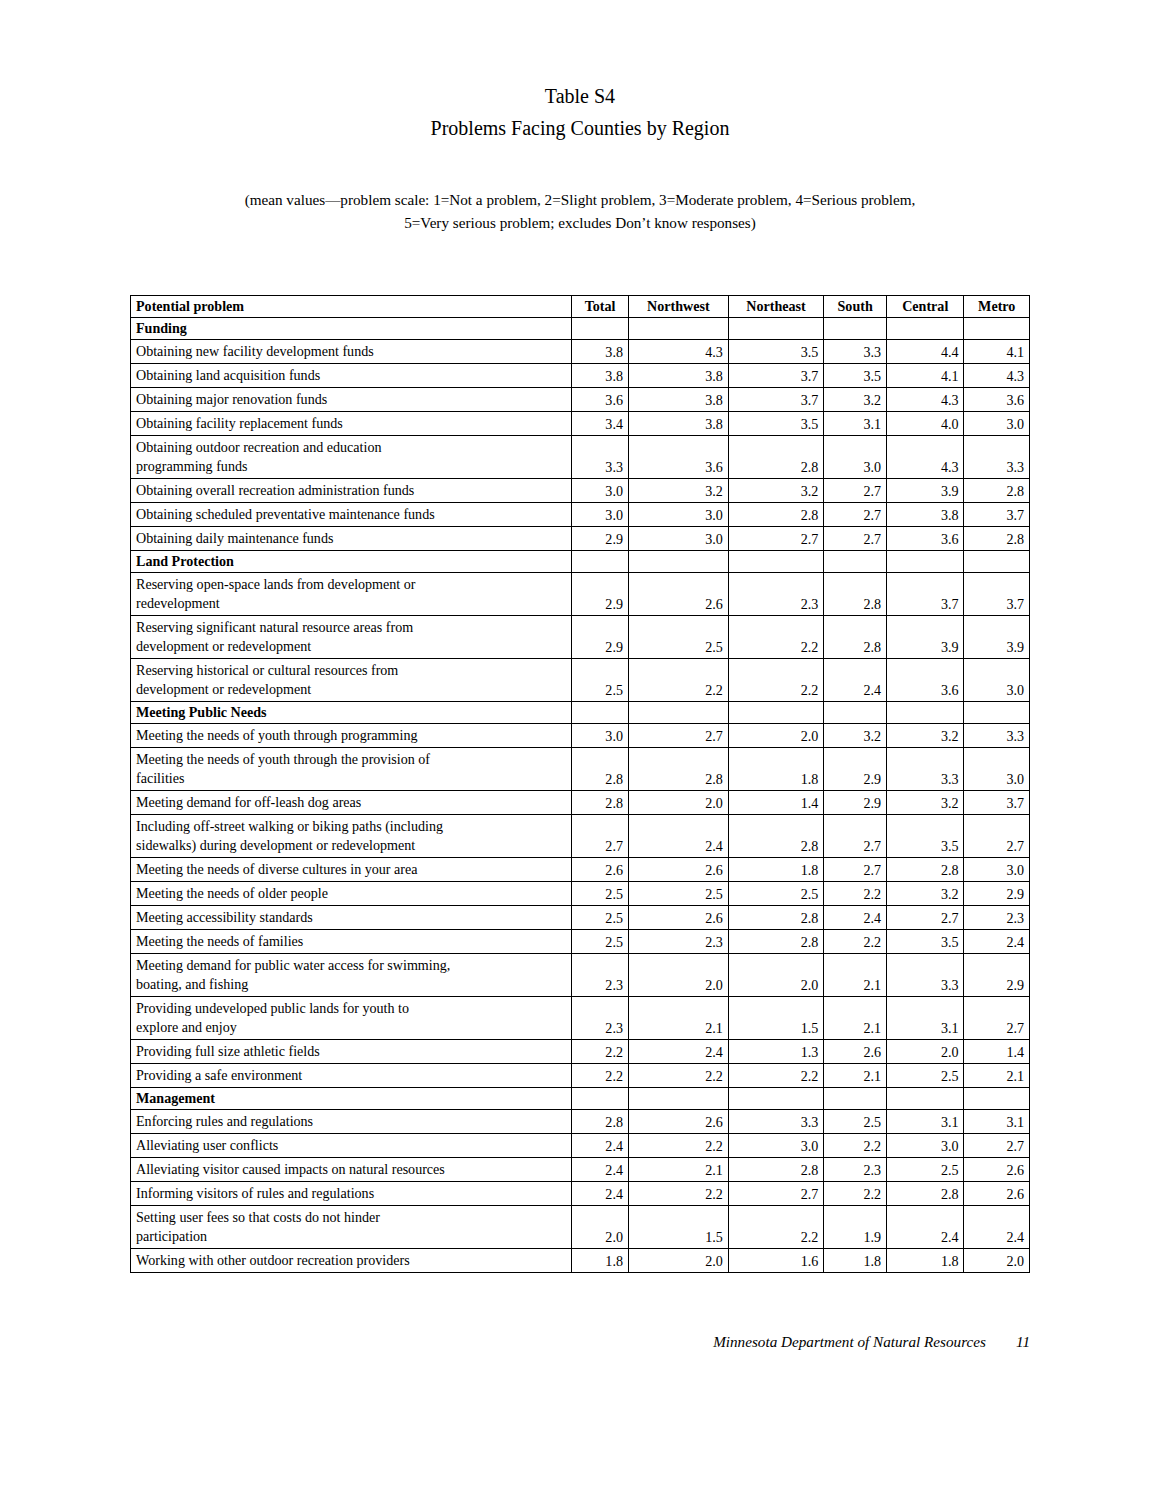Table S4
Problems Facing Counties by Region
(mean values—problem scale: 1=Not a problem, 2=Slight problem, 3=Moderate problem, 4=Serious problem,
5=Very serious problem; excludes Don’t know responses)
| Potential problem | Total | Northwest | Northeast | South | Central | Metro |
| --- | --- | --- | --- | --- | --- | --- |
| Funding | | | | | | |
| Obtaining new facility development funds | 3.8 | 4.3 | 3.5 | 3.3 | 4.4 | 4.1 |
| Obtaining land acquisition funds | 3.8 | 3.8 | 3.7 | 3.5 | 4.1 | 4.3 |
| Obtaining major renovation funds | 3.6 | 3.8 | 3.7 | 3.2 | 4.3 | 3.6 |
| Obtaining facility replacement funds | 3.4 | 3.8 | 3.5 | 3.1 | 4.0 | 3.0 |
| Obtaining outdoor recreation and education programming funds | 3.3 | 3.6 | 2.8 | 3.0 | 4.3 | 3.3 |
| Obtaining overall recreation administration funds | 3.0 | 3.2 | 3.2 | 2.7 | 3.9 | 2.8 |
| Obtaining scheduled preventative maintenance funds | 3.0 | 3.0 | 2.8 | 2.7 | 3.8 | 3.7 |
| Obtaining daily maintenance funds | 2.9 | 3.0 | 2.7 | 2.7 | 3.6 | 2.8 |
| Land Protection | | | | | | |
| Reserving open-space lands from development or redevelopment | 2.9 | 2.6 | 2.3 | 2.8 | 3.7 | 3.7 |
| Reserving significant natural resource areas from development or redevelopment | 2.9 | 2.5 | 2.2 | 2.8 | 3.9 | 3.9 |
| Reserving historical or cultural resources from development or redevelopment | 2.5 | 2.2 | 2.2 | 2.4 | 3.6 | 3.0 |
| Meeting Public Needs | | | | | | |
| Meeting the needs of youth through programming | 3.0 | 2.7 | 2.0 | 3.2 | 3.2 | 3.3 |
| Meeting the needs of youth through the provision of facilities | 2.8 | 2.8 | 1.8 | 2.9 | 3.3 | 3.0 |
| Meeting demand for off-leash dog areas | 2.8 | 2.0 | 1.4 | 2.9 | 3.2 | 3.7 |
| Including off-street walking or biking paths (including sidewalks) during development or redevelopment | 2.7 | 2.4 | 2.8 | 2.7 | 3.5 | 2.7 |
| Meeting the needs of diverse cultures in your area | 2.6 | 2.6 | 1.8 | 2.7 | 2.8 | 3.0 |
| Meeting the needs of older people | 2.5 | 2.5 | 2.5 | 2.2 | 3.2 | 2.9 |
| Meeting accessibility standards | 2.5 | 2.6 | 2.8 | 2.4 | 2.7 | 2.3 |
| Meeting the needs of families | 2.5 | 2.3 | 2.8 | 2.2 | 3.5 | 2.4 |
| Meeting demand for public water access for swimming, boating, and fishing | 2.3 | 2.0 | 2.0 | 2.1 | 3.3 | 2.9 |
| Providing undeveloped public lands for youth to explore and enjoy | 2.3 | 2.1 | 1.5 | 2.1 | 3.1 | 2.7 |
| Providing full size athletic fields | 2.2 | 2.4 | 1.3 | 2.6 | 2.0 | 1.4 |
| Providing a safe environment | 2.2 | 2.2 | 2.2 | 2.1 | 2.5 | 2.1 |
| Management | | | | | | |
| Enforcing rules and regulations | 2.8 | 2.6 | 3.3 | 2.5 | 3.1 | 3.1 |
| Alleviating user conflicts | 2.4 | 2.2 | 3.0 | 2.2 | 3.0 | 2.7 |
| Alleviating visitor caused impacts on natural resources | 2.4 | 2.1 | 2.8 | 2.3 | 2.5 | 2.6 |
| Informing visitors of rules and regulations | 2.4 | 2.2 | 2.7 | 2.2 | 2.8 | 2.6 |
| Setting user fees so that costs do not hinder participation | 2.0 | 1.5 | 2.2 | 1.9 | 2.4 | 2.4 |
| Working with other outdoor recreation providers | 1.8 | 2.0 | 1.6 | 1.8 | 1.8 | 2.0 |
Minnesota Department of Natural Resources11